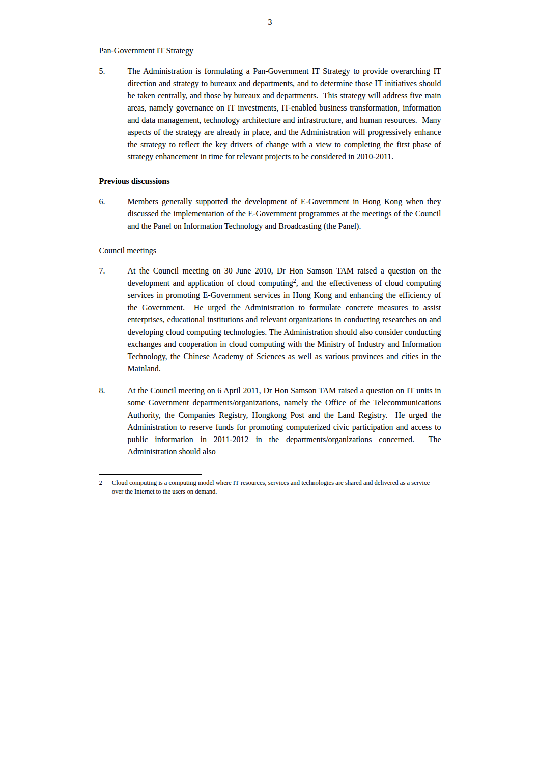3
Pan-Government IT Strategy
5.
The Administration is formulating a Pan-Government IT Strategy to provide overarching IT direction and strategy to bureaux and departments, and to determine those IT initiatives should be taken centrally, and those by bureaux and departments. This strategy will address five main areas, namely governance on IT investments, IT-enabled business transformation, information and data management, technology architecture and infrastructure, and human resources. Many aspects of the strategy are already in place, and the Administration will progressively enhance the strategy to reflect the key drivers of change with a view to completing the first phase of strategy enhancement in time for relevant projects to be considered in 2010-2011.
Previous discussions
6.
Members generally supported the development of E-Government in Hong Kong when they discussed the implementation of the E-Government programmes at the meetings of the Council and the Panel on Information Technology and Broadcasting (the Panel).
Council meetings
7.
At the Council meeting on 30 June 2010, Dr Hon Samson TAM raised a question on the development and application of cloud computing2, and the effectiveness of cloud computing services in promoting E-Government services in Hong Kong and enhancing the efficiency of the Government. He urged the Administration to formulate concrete measures to assist enterprises, educational institutions and relevant organizations in conducting researches on and developing cloud computing technologies. The Administration should also consider conducting exchanges and cooperation in cloud computing with the Ministry of Industry and Information Technology, the Chinese Academy of Sciences as well as various provinces and cities in the Mainland.
8.
At the Council meeting on 6 April 2011, Dr Hon Samson TAM raised a question on IT units in some Government departments/organizations, namely the Office of the Telecommunications Authority, the Companies Registry, Hongkong Post and the Land Registry. He urged the Administration to reserve funds for promoting computerized civic participation and access to public information in 2011-2012 in the departments/organizations concerned. The Administration should also
2
Cloud computing is a computing model where IT resources, services and technologies are shared and delivered as a service over the Internet to the users on demand.